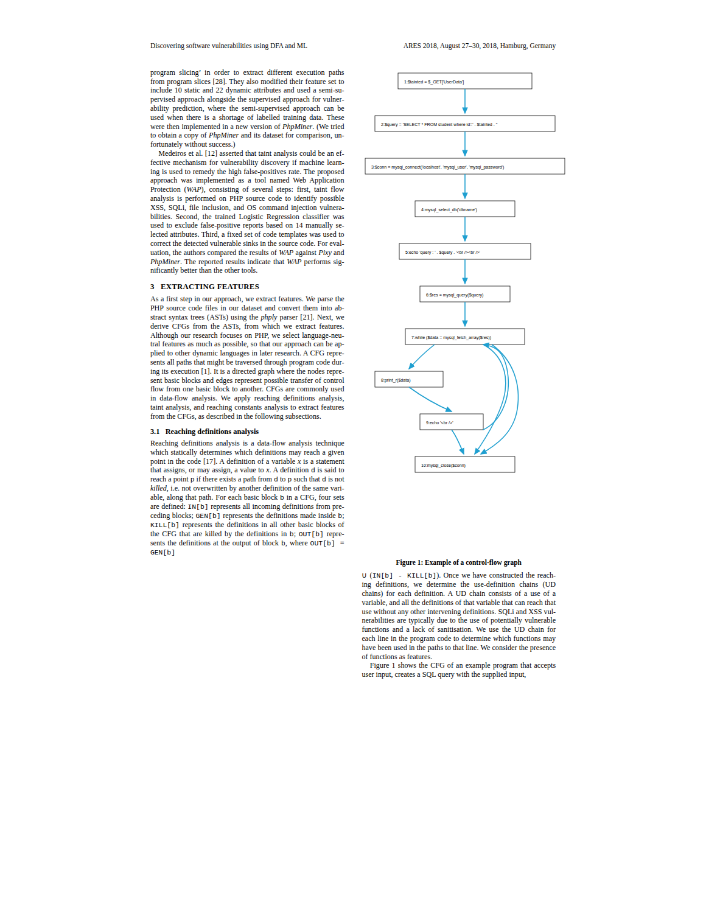Discovering software vulnerabilities using DFA and ML
ARES 2018, August 27–30, 2018, Hamburg, Germany
program slicing’ in order to extract different execution paths from program slices [28]. They also modified their feature set to include 10 static and 22 dynamic attributes and used a semi-supervised approach alongside the supervised approach for vulnerability prediction, where the semi-supervised approach can be used when there is a shortage of labelled training data. These were then implemented in a new version of PhpMiner. (We tried to obtain a copy of PhpMiner and its dataset for comparison, unfortunately without success.)
Medeiros et al. [12] asserted that taint analysis could be an effective mechanism for vulnerability discovery if machine learning is used to remedy the high false-positives rate. The proposed approach was implemented as a tool named Web Application Protection (WAP), consisting of several steps: first, taint flow analysis is performed on PHP source code to identify possible XSS, SQLi, file inclusion, and OS command injection vulnerabilities. Second, the trained Logistic Regression classifier was used to exclude false-positive reports based on 14 manually selected attributes. Third, a fixed set of code templates was used to correct the detected vulnerable sinks in the source code. For evaluation, the authors compared the results of WAP against Pixy and PhpMiner. The reported results indicate that WAP performs significantly better than the other tools.
3 EXTRACTING FEATURES
As a first step in our approach, we extract features. We parse the PHP source code files in our dataset and convert them into abstract syntax trees (ASTs) using the phply parser [21]. Next, we derive CFGs from the ASTs, from which we extract features. Although our research focuses on PHP, we select language-neutral features as much as possible, so that our approach can be applied to other dynamic languages in later research. A CFG represents all paths that might be traversed through program code during its execution [1]. It is a directed graph where the nodes represent basic blocks and edges represent possible transfer of control flow from one basic block to another. CFGs are commonly used in data-flow analysis. We apply reaching definitions analysis, taint analysis, and reaching constants analysis to extract features from the CFGs, as described in the following subsections.
3.1 Reaching definitions analysis
Reaching definitions analysis is a data-flow analysis technique which statically determines which definitions may reach a given point in the code [17]. A definition of a variable x is a statement that assigns, or may assign, a value to x. A definition d is said to reach a point p if there exists a path from d to p such that d is not killed, i.e. not overwritten by another definition of the same variable, along that path. For each basic block b in a CFG, four sets are defined: IN[b] represents all incoming definitions from preceding blocks; GEN[b] represents the definitions made inside b; KILL[b] represents the definitions in all other basic blocks of the CFG that are killed by the definitions in b; OUT[b] represents the definitions at the output of block b, where OUT[b] = GEN[b]
1:$tainted = $_GET['UserData'] 2:$query = 'SELECT * FROM student where id=' . $tainted . '' 3:$conn = mysql_connect('localhost', 'mysql_user', 'mysql_password') 4:mysql_select_db('dbname') 5:echo 'query : ' . $query . '<br /><br />' 6:$res = mysql_query($query) 7:while ($data = mysql_fetch_array($res)) 8:print_r($data) 9:echo '<br />' 10:mysql_close($conn)
Figure 1: Example of a control-flow graph
∪ (IN[b] - KILL[b]). Once we have constructed the reaching definitions, we determine the use-definition chains (UD chains) for each definition. A UD chain consists of a use of a variable, and all the definitions of that variable that can reach that use without any other intervening definitions. SQLi and XSS vulnerabilities are typically due to the use of potentially vulnerable functions and a lack of sanitisation. We use the UD chain for each line in the program code to determine which functions may have been used in the paths to that line. We consider the presence of functions as features.
Figure 1 shows the CFG of an example program that accepts user input, creates a SQL query with the supplied input,